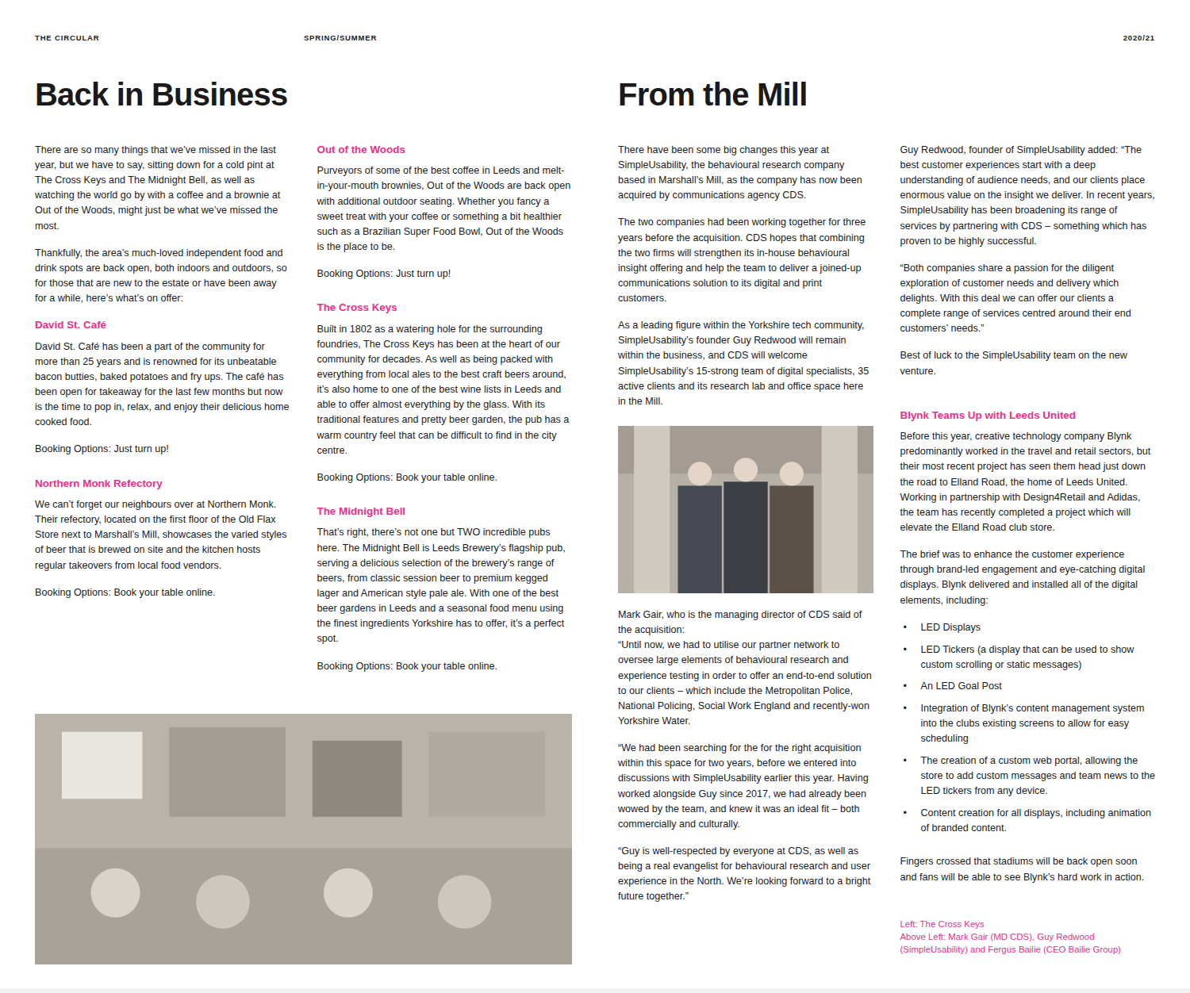THE CIRCULAR SPRING/SUMMER 2020/21
Back in Business
There are so many things that we’ve missed in the last year, but we have to say, sitting down for a cold pint at The Cross Keys and The Midnight Bell, as well as watching the world go by with a coffee and a brownie at Out of the Woods, might just be what we’ve missed the most.
Thankfully, the area’s much-loved independent food and drink spots are back open, both indoors and outdoors, so for those that are new to the estate or have been away for a while, here’s what’s on offer:
David St. Café
David St. Café has been a part of the community for more than 25 years and is renowned for its unbeatable bacon butties, baked potatoes and fry ups. The café has been open for takeaway for the last few months but now is the time to pop in, relax, and enjoy their delicious home cooked food.
Booking Options: Just turn up!
Northern Monk Refectory
We can’t forget our neighbours over at Northern Monk. Their refectory, located on the first floor of the Old Flax Store next to Marshall’s Mill, showcases the varied styles of beer that is brewed on site and the kitchen hosts regular takeovers from local food vendors.
Booking Options: Book your table online.
Out of the Woods
Purveyors of some of the best coffee in Leeds and melt-in-your-mouth brownies, Out of the Woods are back open with additional outdoor seating. Whether you fancy a sweet treat with your coffee or something a bit healthier such as a Brazilian Super Food Bowl, Out of the Woods is the place to be.
Booking Options: Just turn up!
The Cross Keys
Built in 1802 as a watering hole for the surrounding foundries, The Cross Keys has been at the heart of our community for decades. As well as being packed with everything from local ales to the best craft beers around, it’s also home to one of the best wine lists in Leeds and able to offer almost everything by the glass. With its traditional features and pretty beer garden, the pub has a warm country feel that can be difficult to find in the city centre.
Booking Options: Book your table online.
The Midnight Bell
That’s right, there’s not one but TWO incredible pubs here. The Midnight Bell is Leeds Brewery’s flagship pub, serving a delicious selection of the brewery’s range of beers, from classic session beer to premium kegged lager and American style pale ale. With one of the best beer gardens in Leeds and a seasonal food menu using the finest ingredients Yorkshire has to offer, it’s a perfect spot.
Booking Options: Book your table online.
From the Mill
There have been some big changes this year at SimpleUsability, the behavioural research company based in Marshall’s Mill, as the company has now been acquired by communications agency CDS.
The two companies had been working together for three years before the acquisition. CDS hopes that combining the two firms will strengthen its in-house behavioural insight offering and help the team to deliver a joined-up communications solution to its digital and print customers.
As a leading figure within the Yorkshire tech community, SimpleUsability’s founder Guy Redwood will remain within the business, and CDS will welcome SimpleUsability’s 15-strong team of digital specialists, 35 active clients and its research lab and office space here in the Mill.
Mark Gair, who is the managing director of CDS said of the acquisition:
“Until now, we had to utilise our partner network to oversee large elements of behavioural research and experience testing in order to offer an end-to-end solution to our clients – which include the Metropolitan Police, National Policing, Social Work England and recently-won Yorkshire Water.
“We had been searching for the for the right acquisition within this space for two years, before we entered into discussions with SimpleUsability earlier this year. Having worked alongside Guy since 2017, we had already been wowed by the team, and knew it was an ideal fit – both commercially and culturally.
“Guy is well-respected by everyone at CDS, as well as being a real evangelist for behavioural research and user experience in the North. We’re looking forward to a bright future together.”
Guy Redwood, founder of SimpleUsability added: “The best customer experiences start with a deep understanding of audience needs, and our clients place enormous value on the insight we deliver. In recent years, SimpleUsability has been broadening its range of services by partnering with CDS – something which has proven to be highly successful.
“Both companies share a passion for the diligent exploration of customer needs and delivery which delights. With this deal we can offer our clients a complete range of services centred around their end customers’ needs.”
Best of luck to the SimpleUsability team on the new venture.
Blynk Teams Up with Leeds United
Before this year, creative technology company Blynk predominantly worked in the travel and retail sectors, but their most recent project has seen them head just down the road to Elland Road, the home of Leeds United. Working in partnership with Design4Retail and Adidas, the team has recently completed a project which will elevate the Elland Road club store.
The brief was to enhance the customer experience through brand-led engagement and eye-catching digital displays. Blynk delivered and installed all of the digital elements, including:
LED Displays
LED Tickers (a display that can be used to show custom scrolling or static messages)
An LED Goal Post
Integration of Blynk’s content management system into the clubs existing screens to allow for easy scheduling
The creation of a custom web portal, allowing the store to add custom messages and team news to the LED tickers from any device.
Content creation for all displays, including animation of branded content.
Fingers crossed that stadiums will be back open soon and fans will be able to see Blynk’s hard work in action.
Left: The Cross Keys
Above Left: Mark Gair (MD CDS), Guy Redwood
(SimpleUsability) and Fergus Bailie (CEO Bailie Group)